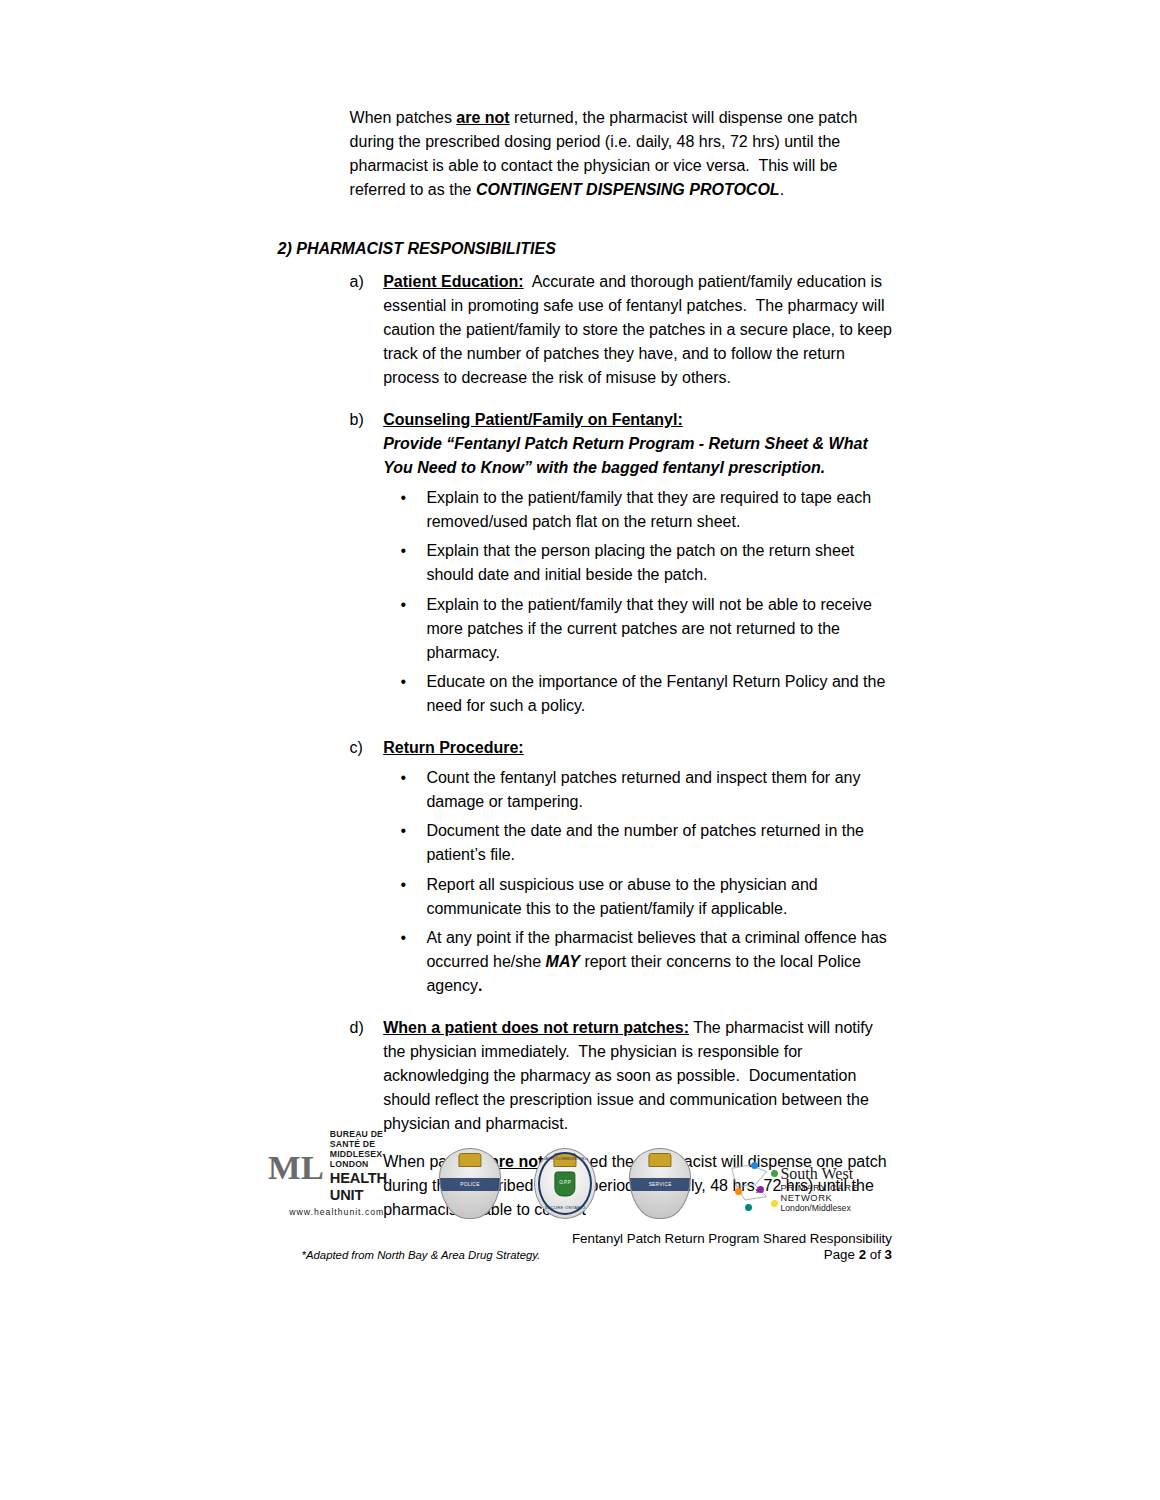When patches are not returned, the pharmacist will dispense one patch during the prescribed dosing period (i.e. daily, 48 hrs, 72 hrs) until the pharmacist is able to contact the physician or vice versa. This will be referred to as the CONTINGENT DISPENSING PROTOCOL.
2) PHARMACIST RESPONSIBILITIES
a) Patient Education: Accurate and thorough patient/family education is essential in promoting safe use of fentanyl patches. The pharmacy will caution the patient/family to store the patches in a secure place, to keep track of the number of patches they have, and to follow the return process to decrease the risk of misuse by others.
b) Counseling Patient/Family on Fentanyl:
Provide “Fentanyl Patch Return Program - Return Sheet & What You Need to Know” with the bagged fentanyl prescription.
Explain to the patient/family that they are required to tape each removed/used patch flat on the return sheet.
Explain that the person placing the patch on the return sheet should date and initial beside the patch.
Explain to the patient/family that they will not be able to receive more patches if the current patches are not returned to the pharmacy.
Educate on the importance of the Fentanyl Return Policy and the need for such a policy.
c) Return Procedure:
Count the fentanyl patches returned and inspect them for any damage or tampering.
Document the date and the number of patches returned in the patient’s file.
Report all suspicious use or abuse to the physician and communicate this to the patient/family if applicable.
At any point if the pharmacist believes that a criminal offence has occurred he/she MAY report their concerns to the local Police agency.
d) When a patient does not return patches: The pharmacist will notify the physician immediately. The physician is responsible for acknowledging the pharmacy as soon as possible. Documentation should reflect the prescription issue and communication between the physician and pharmacist.
When patches are not returned the pharmacist will dispense one patch during the prescribed dosing period (i.e. daily, 48 hrs, 72 hrs) until the pharmacist is able to contact
ML
BUREAU DE SANTÉ DE
MIDDLESEX-LONDON
HEALTH UNIT
www.healthunit.com
POLICE
SAFE COMMUNITIES
O.P.P
SECURE ONTARIO
SERVICE
South West
PRIMARY CARE NETWORK
London/Middlesex
*Adapted from North Bay & Area Drug Strategy.
Fentanyl Patch Return Program Shared Responsibility
Page 2 of 3